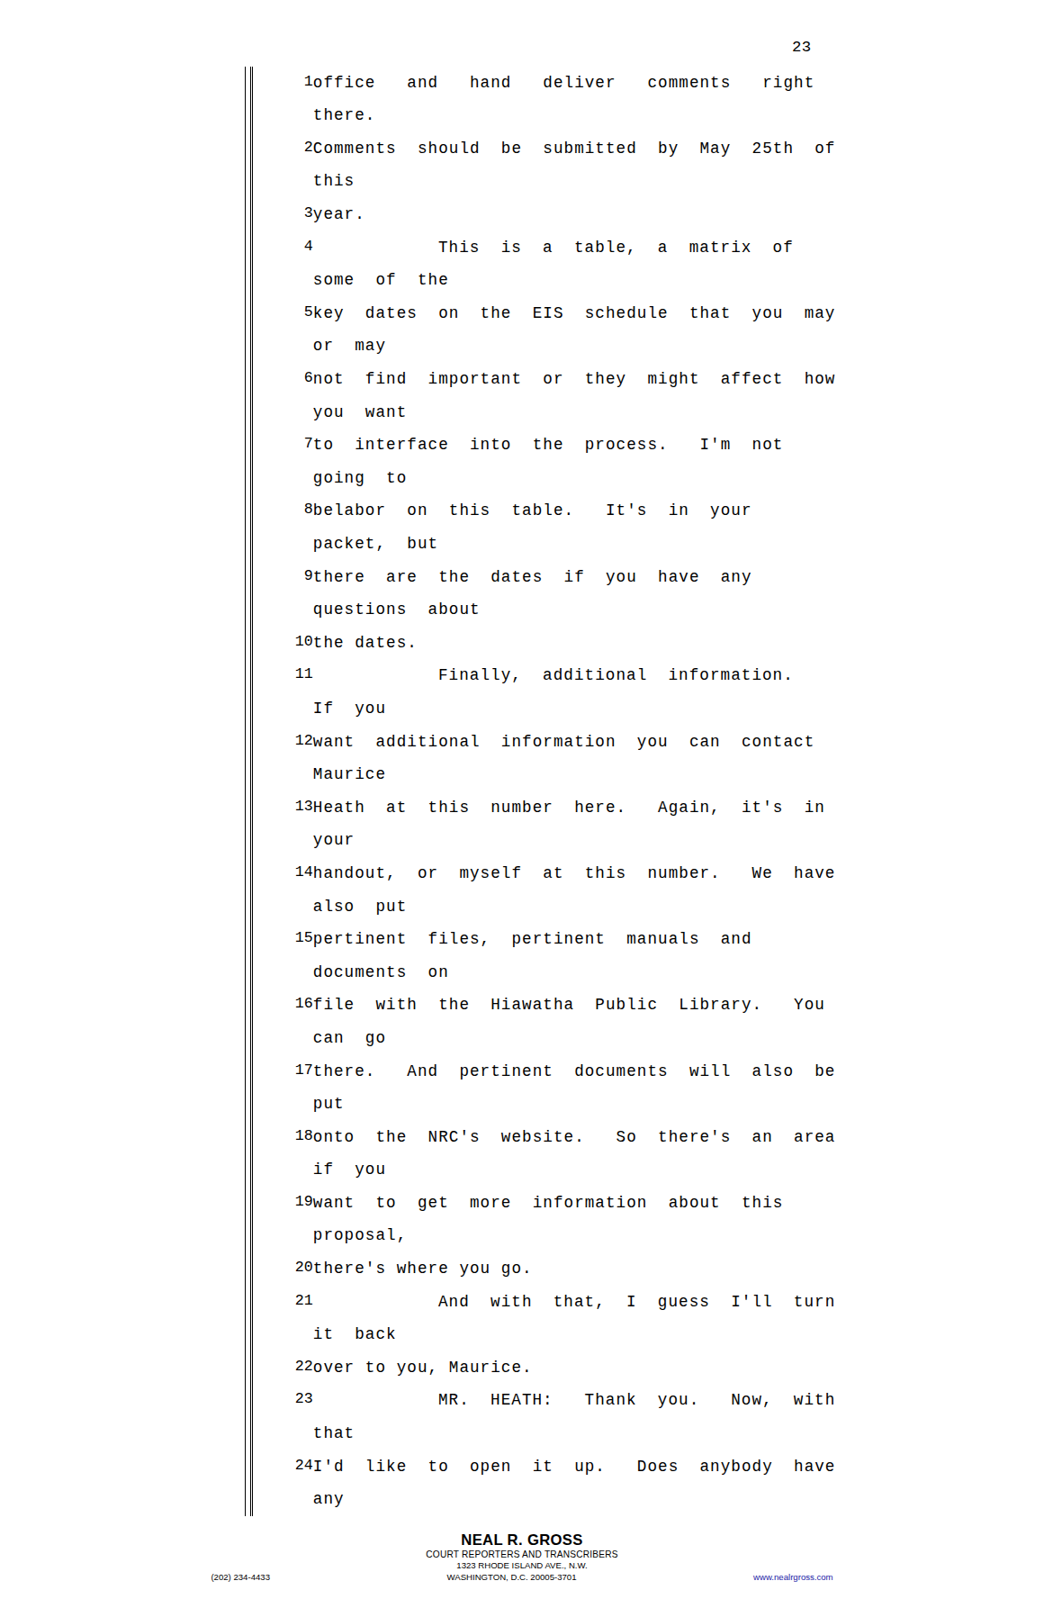23
| 1 | office and hand deliver comments right there. |
| 2 | Comments should be submitted by May 25th of this |
| 3 | year. |
| 4 | This is a table, a matrix of some of the |
| 5 | key dates on the EIS schedule that you may or may |
| 6 | not find important or they might affect how you want |
| 7 | to interface into the process. I'm not going to |
| 8 | belabor on this table. It's in your packet, but |
| 9 | there are the dates if you have any questions about |
| 10 | the dates. |
| 11 | Finally, additional information. If you |
| 12 | want additional information you can contact Maurice |
| 13 | Heath at this number here. Again, it's in your |
| 14 | handout, or myself at this number. We have also put |
| 15 | pertinent files, pertinent manuals and documents on |
| 16 | file with the Hiawatha Public Library. You can go |
| 17 | there. And pertinent documents will also be put |
| 18 | onto the NRC's website. So there's an area if you |
| 19 | want to get more information about this proposal, |
| 20 | there's where you go. |
| 21 | And with that, I guess I'll turn it back |
| 22 | over to you, Maurice. |
| 23 | MR. HEATH: Thank you. Now, with that |
| 24 | I'd like to open it up. Does anybody have any |
NEAL R. GROSS
COURT REPORTERS AND TRANSCRIBERS
1323 RHODE ISLAND AVE., N.W.
(202) 234-4433
WASHINGTON, D.C. 20005-3701
www.nealrgross.com